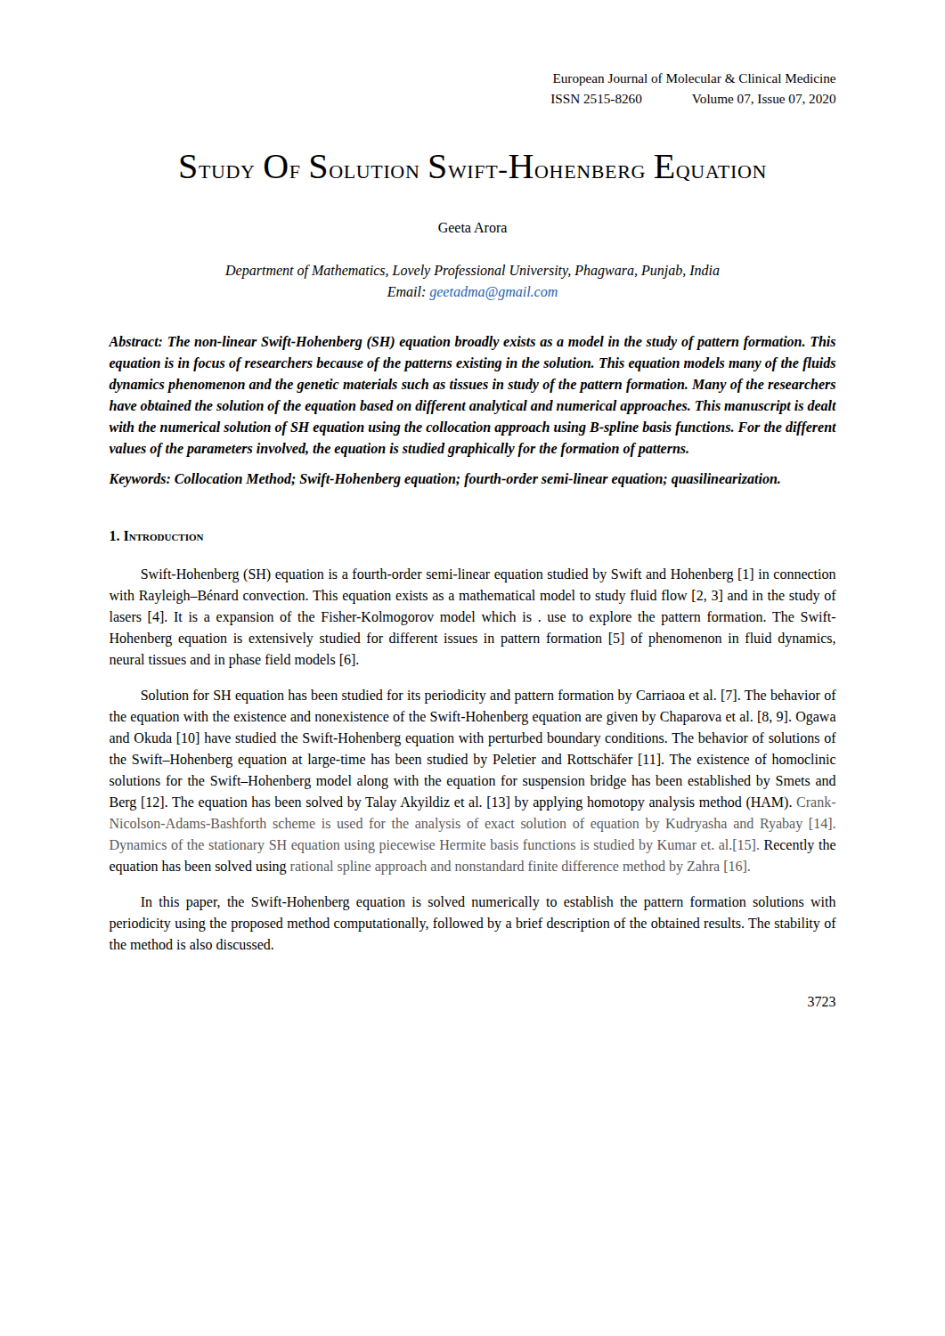European Journal of Molecular & Clinical Medicine ISSN 2515-8260 Volume 07, Issue 07, 2020
Study Of Solution Swift-Hohenberg Equation
Geeta Arora
Department of Mathematics, Lovely Professional University, Phagwara, Punjab, India
Email: geetadma@gmail.com
Abstract: The non-linear Swift-Hohenberg (SH) equation broadly exists as a model in the study of pattern formation. This equation is in focus of researchers because of the patterns existing in the solution. This equation models many of the fluids dynamics phenomenon and the genetic materials such as tissues in study of the pattern formation. Many of the researchers have obtained the solution of the equation based on different analytical and numerical approaches. This manuscript is dealt with the numerical solution of SH equation using the collocation approach using B-spline basis functions. For the different values of the parameters involved, the equation is studied graphically for the formation of patterns.
Keywords: Collocation Method; Swift-Hohenberg equation; fourth-order semi-linear equation; quasilinearization.
1. Introduction
Swift-Hohenberg (SH) equation is a fourth-order semi-linear equation studied by Swift and Hohenberg [1] in connection with Rayleigh–Bénard convection. This equation exists as a mathematical model to study fluid flow [2, 3] and in the study of lasers [4]. It is a expansion of the Fisher-Kolmogorov model which is . use to explore the pattern formation. The Swift-Hohenberg equation is extensively studied for different issues in pattern formation [5] of phenomenon in fluid dynamics, neural tissues and in phase field models [6].
Solution for SH equation has been studied for its periodicity and pattern formation by Carriaoa et al. [7]. The behavior of the equation with the existence and nonexistence of the Swift-Hohenberg equation are given by Chaparova et al. [8, 9]. Ogawa and Okuda [10] have studied the Swift-Hohenberg equation with perturbed boundary conditions. The behavior of solutions of the Swift–Hohenberg equation at large-time has been studied by Peletier and Rottschäfer [11]. The existence of homoclinic solutions for the Swift–Hohenberg model along with the equation for suspension bridge has been established by Smets and Berg [12]. The equation has been solved by Talay Akyildiz et al. [13] by applying homotopy analysis method (HAM). Crank-Nicolson-Adams-Bashforth scheme is used for the analysis of exact solution of equation by Kudryasha and Ryabay [14]. Dynamics of the stationary SH equation using piecewise Hermite basis functions is studied by Kumar et. al.[15]. Recently the equation has been solved using rational spline approach and nonstandard finite difference method by Zahra [16].
In this paper, the Swift-Hohenberg equation is solved numerically to establish the pattern formation solutions with periodicity using the proposed method computationally, followed by a brief description of the obtained results. The stability of the method is also discussed.
3723